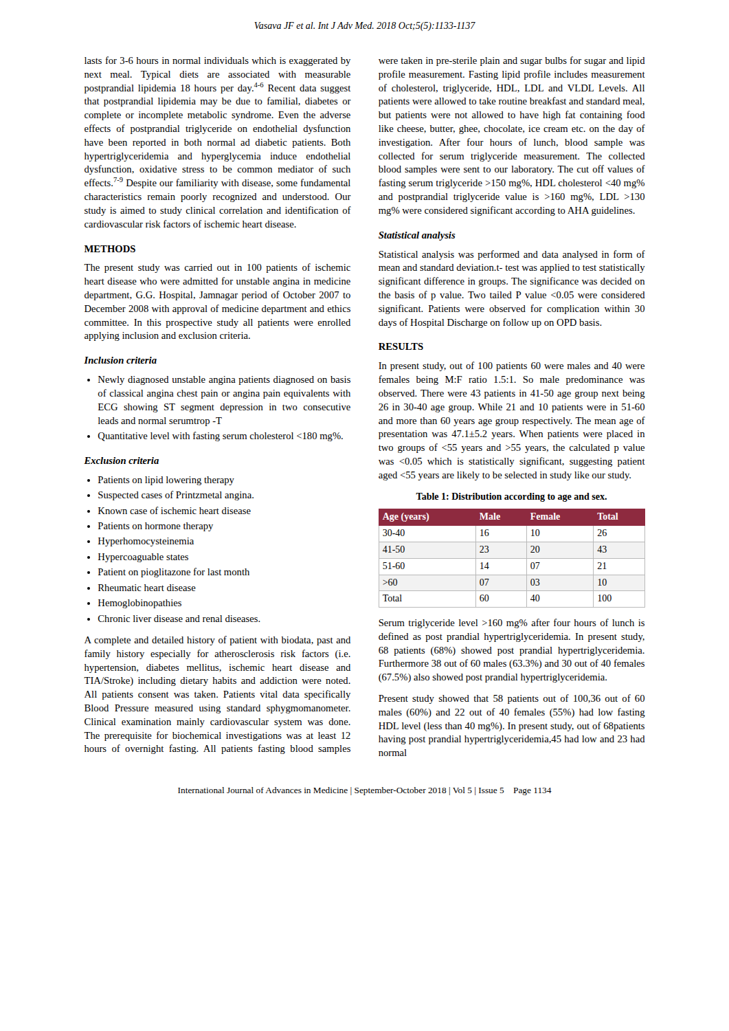Vasava JF et al. Int J Adv Med. 2018 Oct;5(5):1133-1137
lasts for 3-6 hours in normal individuals which is exaggerated by next meal. Typical diets are associated with measurable postprandial lipidemia 18 hours per day.4-6 Recent data suggest that postprandial lipidemia may be due to familial, diabetes or complete or incomplete metabolic syndrome. Even the adverse effects of postprandial triglyceride on endothelial dysfunction have been reported in both normal ad diabetic patients. Both hypertriglyceridemia and hyperglycemia induce endothelial dysfunction, oxidative stress to be common mediator of such effects.7-9 Despite our familiarity with disease, some fundamental characteristics remain poorly recognized and understood. Our study is aimed to study clinical correlation and identification of cardiovascular risk factors of ischemic heart disease.
Methods
The present study was carried out in 100 patients of ischemic heart disease who were admitted for unstable angina in medicine department, G.G. Hospital, Jamnagar period of October 2007 to December 2008 with approval of medicine department and ethics committee. In this prospective study all patients were enrolled applying inclusion and exclusion criteria.
Inclusion criteria
Newly diagnosed unstable angina patients diagnosed on basis of classical angina chest pain or angina pain equivalents with ECG showing ST segment depression in two consecutive leads and normal serumtrop -T
Quantitative level with fasting serum cholesterol <180 mg%.
Exclusion criteria
Patients on lipid lowering therapy
Suspected cases of Printzmetal angina.
Known case of ischemic heart disease
Patients on hormone therapy
Hyperhomocysteinemia
Hypercoaguable states
Patient on pioglitazone for last month
Rheumatic heart disease
Hemoglobinopathies
Chronic liver disease and renal diseases.
A complete and detailed history of patient with biodata, past and family history especially for atherosclerosis risk factors (i.e. hypertension, diabetes mellitus, ischemic heart disease and TIA/Stroke) including dietary habits and addiction were noted. All patients consent was taken. Patients vital data specifically Blood Pressure measured using standard sphygmomanometer. Clinical examination mainly cardiovascular system was done. The prerequisite for biochemical investigations was at least 12 hours of overnight fasting. All patients fasting blood samples were taken in pre-sterile plain and sugar bulbs for sugar and lipid profile measurement. Fasting lipid profile includes measurement of cholesterol, triglyceride, HDL, LDL and VLDL Levels. All patients were allowed to take routine breakfast and standard meal, but patients were not allowed to have high fat containing food like cheese, butter, ghee, chocolate, ice cream etc. on the day of investigation. After four hours of lunch, blood sample was collected for serum triglyceride measurement. The collected blood samples were sent to our laboratory. The cut off values of fasting serum triglyceride >150 mg%, HDL cholesterol <40 mg% and postprandial triglyceride value is >160 mg%, LDL >130 mg% were considered significant according to AHA guidelines.
Statistical analysis
Statistical analysis was performed and data analysed in form of mean and standard deviation.t- test was applied to test statistically significant difference in groups. The significance was decided on the basis of p value. Two tailed P value <0.05 were considered significant. Patients were observed for complication within 30 days of Hospital Discharge on follow up on OPD basis.
Results
In present study, out of 100 patients 60 were males and 40 were females being M:F ratio 1.5:1. So male predominance was observed. There were 43 patients in 41-50 age group next being 26 in 30-40 age group. While 21 and 10 patients were in 51-60 and more than 60 years age group respectively. The mean age of presentation was 47.1±5.2 years. When patients were placed in two groups of <55 years and >55 years, the calculated p value was <0.05 which is statistically significant, suggesting patient aged <55 years are likely to be selected in study like our study.
Table 1: Distribution according to age and sex.
| Age (years) | Male | Female | Total |
| --- | --- | --- | --- |
| 30-40 | 16 | 10 | 26 |
| 41-50 | 23 | 20 | 43 |
| 51-60 | 14 | 07 | 21 |
| >60 | 07 | 03 | 10 |
| Total | 60 | 40 | 100 |
Serum triglyceride level >160 mg% after four hours of lunch is defined as post prandial hypertriglyceridemia. In present study, 68 patients (68%) showed post prandial hypertriglyceridemia. Furthermore 38 out of 60 males (63.3%) and 30 out of 40 females (67.5%) also showed post prandial hypertriglyceridemia.
Present study showed that 58 patients out of 100,36 out of 60 males (60%) and 22 out of 40 females (55%) had low fasting HDL level (less than 40 mg%). In present study, out of 68patients having post prandial hypertriglyceridemia,45 had low and 23 had normal
International Journal of Advances in Medicine | September-October 2018 | Vol 5 | Issue 5 Page 1134